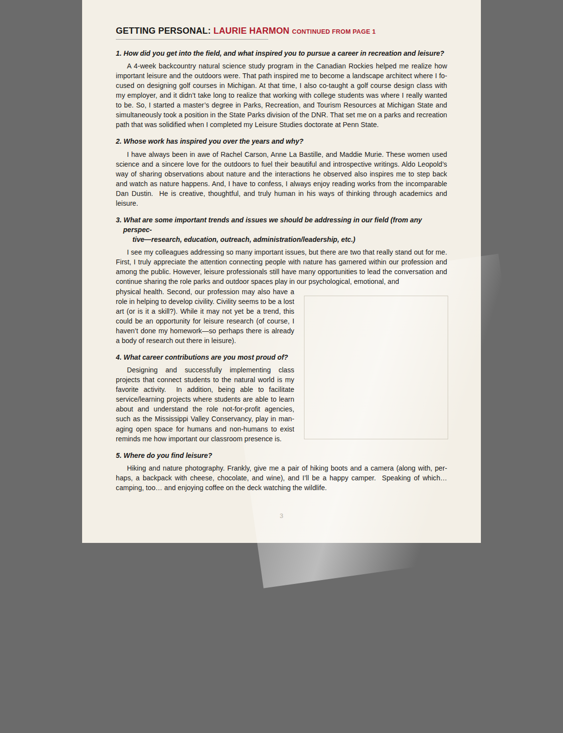GETTING PERSONAL: LAURIE HARMON CONTINUED FROM PAGE 1
1. How did you get into the field, and what inspired you to pursue a career in recreation and leisure?
A 4-week backcountry natural science study program in the Canadian Rockies helped me realize how important leisure and the outdoors were. That path inspired me to become a landscape architect where I focused on designing golf courses in Michigan. At that time, I also co-taught a golf course design class with my employer, and it didn’t take long to realize that working with college students was where I really wanted to be. So, I started a master’s degree in Parks, Recreation, and Tourism Resources at Michigan State and simultaneously took a position in the State Parks division of the DNR. That set me on a parks and recreation path that was solidified when I completed my Leisure Studies doctorate at Penn State.
2. Whose work has inspired you over the years and why?
I have always been in awe of Rachel Carson, Anne La Bastille, and Maddie Murie. These women used science and a sincere love for the outdoors to fuel their beautiful and introspective writings. Aldo Leopold’s way of sharing observations about nature and the interactions he observed also inspires me to step back and watch as nature happens. And, I have to confess, I always enjoy reading works from the incomparable Dan Dustin. He is creative, thoughtful, and truly human in his ways of thinking through academics and leisure.
3. What are some important trends and issues we should be addressing in our field (from any perspec-tive—research, education, outreach, administration/leadership, etc.)
I see my colleagues addressing so many important issues, but there are two that really stand out for me. First, I truly appreciate the attention connecting people with nature has garnered within our profession and among the public. However, leisure professionals still have many opportunities to lead the conversation and continue sharing the role parks and outdoor spaces play in our psychological, emotional, and
physical health. Second, our profession may also have a role in helping to develop civility. Civility seems to be a lost art (or is it a skill?). While it may not yet be a trend, this could be an opportunity for leisure research (of course, I haven’t done my homework—so perhaps there is already a body of research out there in leisure).
4. What career contributions are you most proud of?
Designing and successfully implementing class projects that connect students to the natural world is my favorite activity. In addition, being able to facilitate service/learning projects where students are able to learn about and understand the role not-for-profit agencies, such as the Mississippi Valley Conservancy, play in managing open space for humans and non-humans to exist reminds me how important our classroom presence is.
5. Where do you find leisure?
Hiking and nature photography. Frankly, give me a pair of hiking boots and a camera (along with, perhaps, a backpack with cheese, chocolate, and wine), and I’ll be a happy camper. Speaking of which…camping, too… and enjoying coffee on the deck watching the wildlife.
3